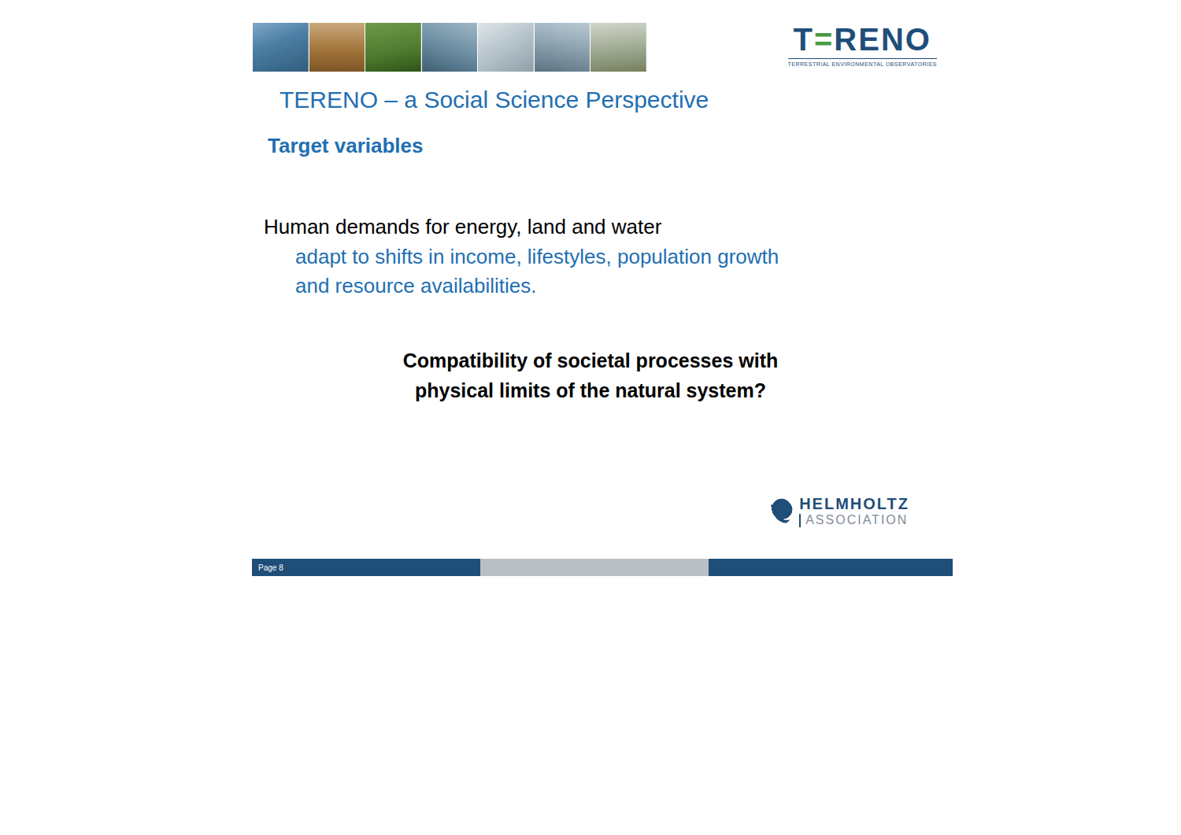T=RENO
TERRESTRIAL ENVIRONMENTAL OBSERVATORIES
TERENO – a Social Science Perspective
Target variables
Human demands for energy, land and water adapt to shifts in income, lifestyles, population growth and resource availabilities.
Compatibility of societal processes with
physical limits of the natural system?
HELMHOLTZ
ASSOCIATION
Page 8